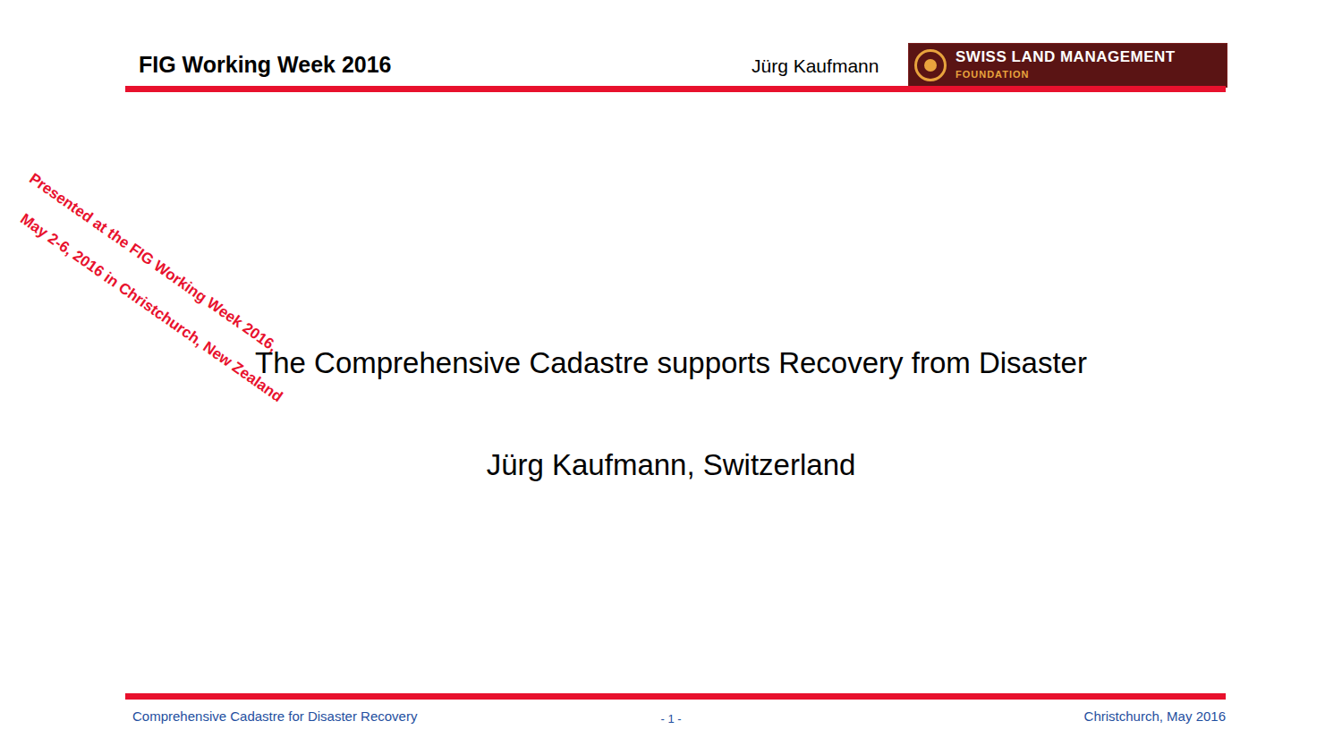FIG Working Week 2016
Jürg Kaufmann
SWISS LAND MANAGEMENT
FOUNDATION
Presented at the FIG Working Week 2016, May 2-6, 2016 in Christchurch, New Zealand
The Comprehensive Cadastre supports Recovery from Disaster
Jürg Kaufmann, Switzerland
Comprehensive Cadastre for Disaster Recovery
- 1 -
Christchurch, May 2016